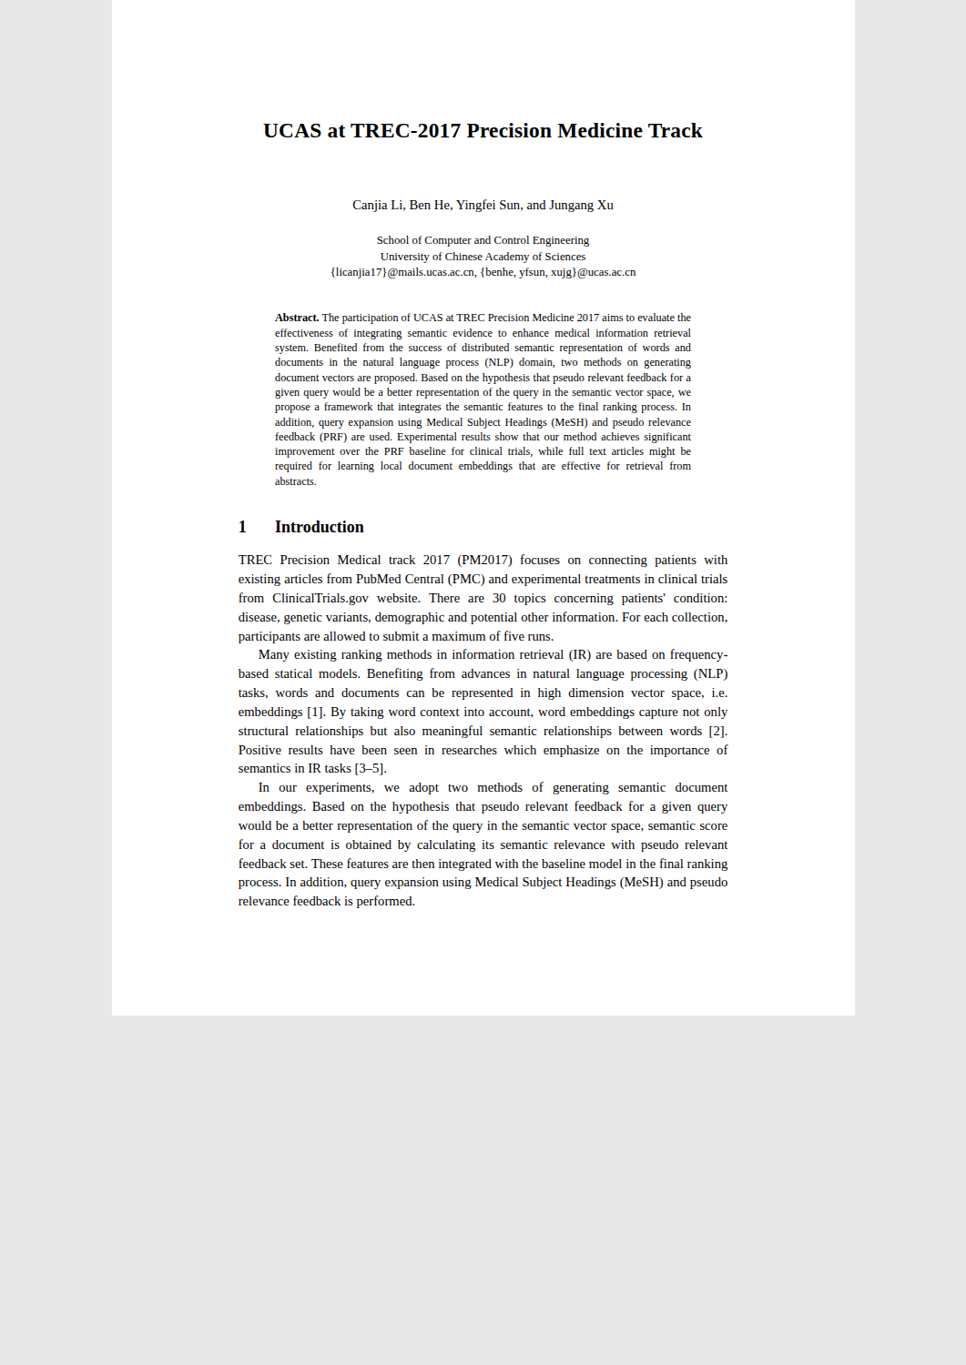UCAS at TREC-2017 Precision Medicine Track
Canjia Li, Ben He, Yingfei Sun, and Jungang Xu
School of Computer and Control Engineering
University of Chinese Academy of Sciences
{licanjia17}@mails.ucas.ac.cn, {benhe, yfsun, xujg}@ucas.ac.cn
Abstract. The participation of UCAS at TREC Precision Medicine 2017 aims to evaluate the effectiveness of integrating semantic evidence to enhance medical information retrieval system. Benefited from the success of distributed semantic representation of words and documents in the natural language process (NLP) domain, two methods on generating document vectors are proposed. Based on the hypothesis that pseudo relevant feedback for a given query would be a better representation of the query in the semantic vector space, we propose a framework that integrates the semantic features to the final ranking process. In addition, query expansion using Medical Subject Headings (MeSH) and pseudo relevance feedback (PRF) are used. Experimental results show that our method achieves significant improvement over the PRF baseline for clinical trials, while full text articles might be required for learning local document embeddings that are effective for retrieval from abstracts.
1 Introduction
TREC Precision Medical track 2017 (PM2017) focuses on connecting patients with existing articles from PubMed Central (PMC) and experimental treatments in clinical trials from ClinicalTrials.gov website. There are 30 topics concerning patients' condition: disease, genetic variants, demographic and potential other information. For each collection, participants are allowed to submit a maximum of five runs.
Many existing ranking methods in information retrieval (IR) are based on frequency-based statical models. Benefiting from advances in natural language processing (NLP) tasks, words and documents can be represented in high dimension vector space, i.e. embeddings [1]. By taking word context into account, word embeddings capture not only structural relationships but also meaningful semantic relationships between words [2]. Positive results have been seen in researches which emphasize on the importance of semantics in IR tasks [3–5].
In our experiments, we adopt two methods of generating semantic document embeddings. Based on the hypothesis that pseudo relevant feedback for a given query would be a better representation of the query in the semantic vector space, semantic score for a document is obtained by calculating its semantic relevance with pseudo relevant feedback set. These features are then integrated with the baseline model in the final ranking process. In addition, query expansion using Medical Subject Headings (MeSH) and pseudo relevance feedback is performed.